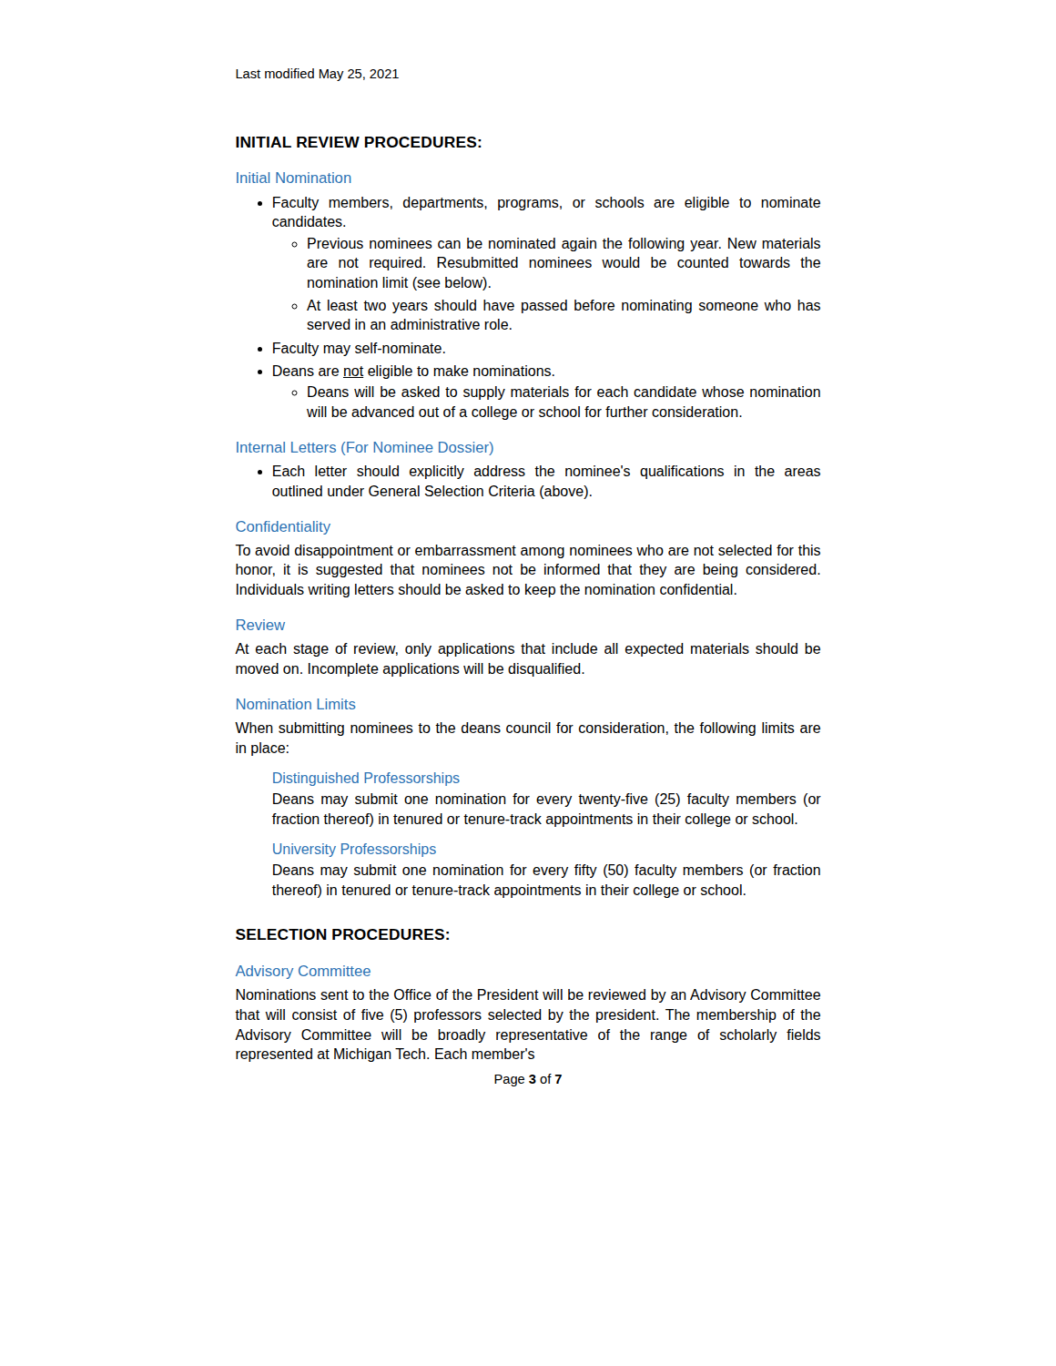Last modified May 25, 2021
INITIAL REVIEW PROCEDURES:
Initial Nomination
Faculty members, departments, programs, or schools are eligible to nominate candidates.
Previous nominees can be nominated again the following year. New materials are not required. Resubmitted nominees would be counted towards the nomination limit (see below).
At least two years should have passed before nominating someone who has served in an administrative role.
Faculty may self-nominate.
Deans are not eligible to make nominations.
Deans will be asked to supply materials for each candidate whose nomination will be advanced out of a college or school for further consideration.
Internal Letters (For Nominee Dossier)
Each letter should explicitly address the nominee's qualifications in the areas outlined under General Selection Criteria (above).
Confidentiality
To avoid disappointment or embarrassment among nominees who are not selected for this honor, it is suggested that nominees not be informed that they are being considered. Individuals writing letters should be asked to keep the nomination confidential.
Review
At each stage of review, only applications that include all expected materials should be moved on. Incomplete applications will be disqualified.
Nomination Limits
When submitting nominees to the deans council for consideration, the following limits are in place:
Distinguished Professorships
Deans may submit one nomination for every twenty-five (25) faculty members (or fraction thereof) in tenured or tenure-track appointments in their college or school.
University Professorships
Deans may submit one nomination for every fifty (50) faculty members (or fraction thereof) in tenured or tenure-track appointments in their college or school.
SELECTION PROCEDURES:
Advisory Committee
Nominations sent to the Office of the President will be reviewed by an Advisory Committee that will consist of five (5) professors selected by the president. The membership of the Advisory Committee will be broadly representative of the range of scholarly fields represented at Michigan Tech. Each member's
Page 3 of 7